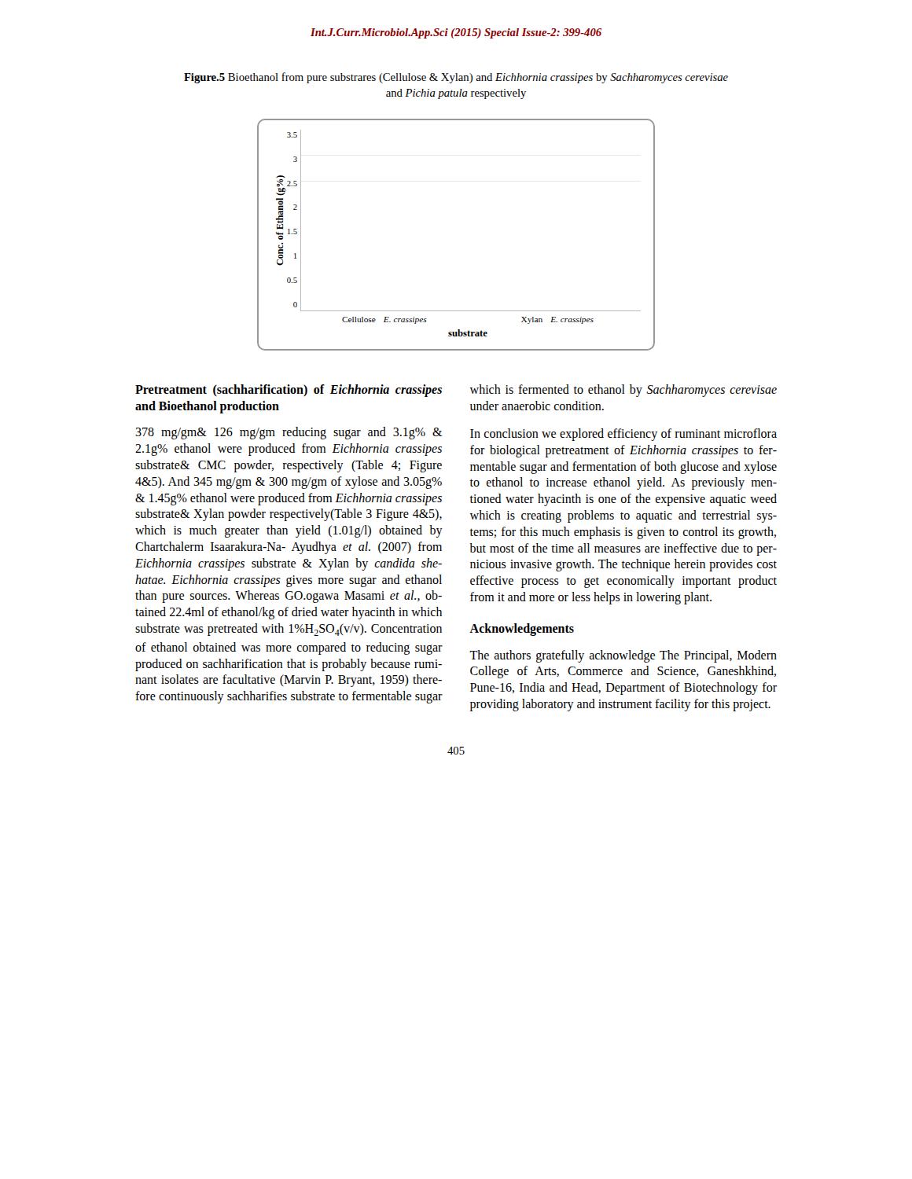Int.J.Curr.Microbiol.App.Sci (2015) Special Issue-2: 399-406
Figure.5 Bioethanol from pure substrares (Cellulose & Xylan) and Eichhornia crassipes by Sachharomyces cerevisae and Pichia patula respectively
Conc. of Ethanol (g%)
3.5 3 2.5 2 1.5 1 0.5 0
Cellulose E. crassipes
Xylan E. crassipes
substrate
Pretreatment (sachharification) of Eichhornia crassipes and Bioethanol production
378 mg/gm& 126 mg/gm reducing sugar and 3.1g% & 2.1g% ethanol were produced from Eichhornia crassipes substrate& CMC powder, respectively (Table 4; Figure 4&5). And 345 mg/gm & 300 mg/gm of xylose and 3.05g% & 1.45g% ethanol were produced from Eichhornia crassipes substrate& Xylan powder respectively(Table 3 Figure 4&5), which is much greater than yield (1.01g/l) obtained by Chartchalerm Isaarakura-Na- Ayudhya et al. (2007) from Eichhornia crassipes substrate & Xylan by candida shehatae. Eichhornia crassipes gives more sugar and ethanol than pure sources. Whereas GO.ogawa Masami et al., obtained 22.4ml of ethanol/kg of dried water hyacinth in which substrate was pretreated with 1%H2SO4(v/v). Concentration of ethanol obtained was more compared to reducing sugar produced on sachharification that is probably because ruminant isolates are facultative (Marvin P. Bryant, 1959) therefore continuously sachharifies substrate to fermentable sugar which is fermented to ethanol by Sachharomyces cerevisae under anaerobic condition.
In conclusion we explored efficiency of ruminant microflora for biological pretreatment of Eichhornia crassipes to fermentable sugar and fermentation of both glucose and xylose to ethanol to increase ethanol yield. As previously mentioned water hyacinth is one of the expensive aquatic weed which is creating problems to aquatic and terrestrial systems; for this much emphasis is given to control its growth, but most of the time all measures are ineffective due to pernicious invasive growth. The technique herein provides cost effective process to get economically important product from it and more or less helps in lowering plant.
Acknowledgements
The authors gratefully acknowledge The Principal, Modern College of Arts, Commerce and Science, Ganeshkhind, Pune-16, India and Head, Department of Biotechnology for providing laboratory and instrument facility for this project.
405